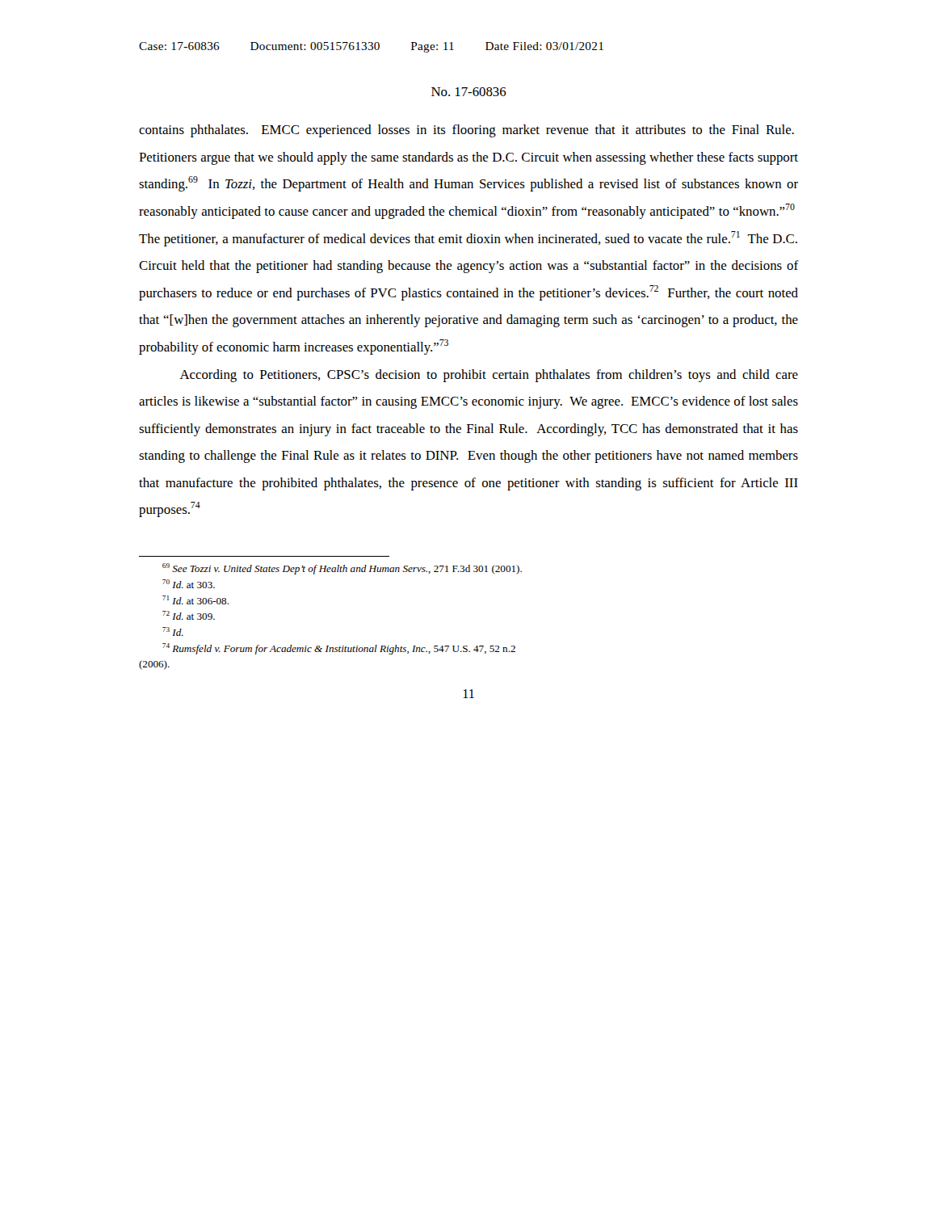Case: 17-60836 Document: 00515761330 Page: 11 Date Filed: 03/01/2021
No. 17-60836
contains phthalates. EMCC experienced losses in its flooring market revenue that it attributes to the Final Rule. Petitioners argue that we should apply the same standards as the D.C. Circuit when assessing whether these facts support standing.69 In Tozzi, the Department of Health and Human Services published a revised list of substances known or reasonably anticipated to cause cancer and upgraded the chemical “dioxin” from “reasonably anticipated” to “known.”70 The petitioner, a manufacturer of medical devices that emit dioxin when incinerated, sued to vacate the rule.71 The D.C. Circuit held that the petitioner had standing because the agency’s action was a “substantial factor” in the decisions of purchasers to reduce or end purchases of PVC plastics contained in the petitioner’s devices.72 Further, the court noted that “[w]hen the government attaches an inherently pejorative and damaging term such as ‘carcinogen’ to a product, the probability of economic harm increases exponentially.”73
According to Petitioners, CPSC’s decision to prohibit certain phthalates from children’s toys and child care articles is likewise a “substantial factor” in causing EMCC’s economic injury. We agree. EMCC’s evidence of lost sales sufficiently demonstrates an injury in fact traceable to the Final Rule. Accordingly, TCC has demonstrated that it has standing to challenge the Final Rule as it relates to DINP. Even though the other petitioners have not named members that manufacture the prohibited phthalates, the presence of one petitioner with standing is sufficient for Article III purposes.74
69 See Tozzi v. United States Dep’t of Health and Human Servs., 271 F.3d 301 (2001).
70 Id. at 303.
71 Id. at 306-08.
72 Id. at 309.
73 Id.
74 Rumsfeld v. Forum for Academic & Institutional Rights, Inc., 547 U.S. 47, 52 n.2
(2006).
11